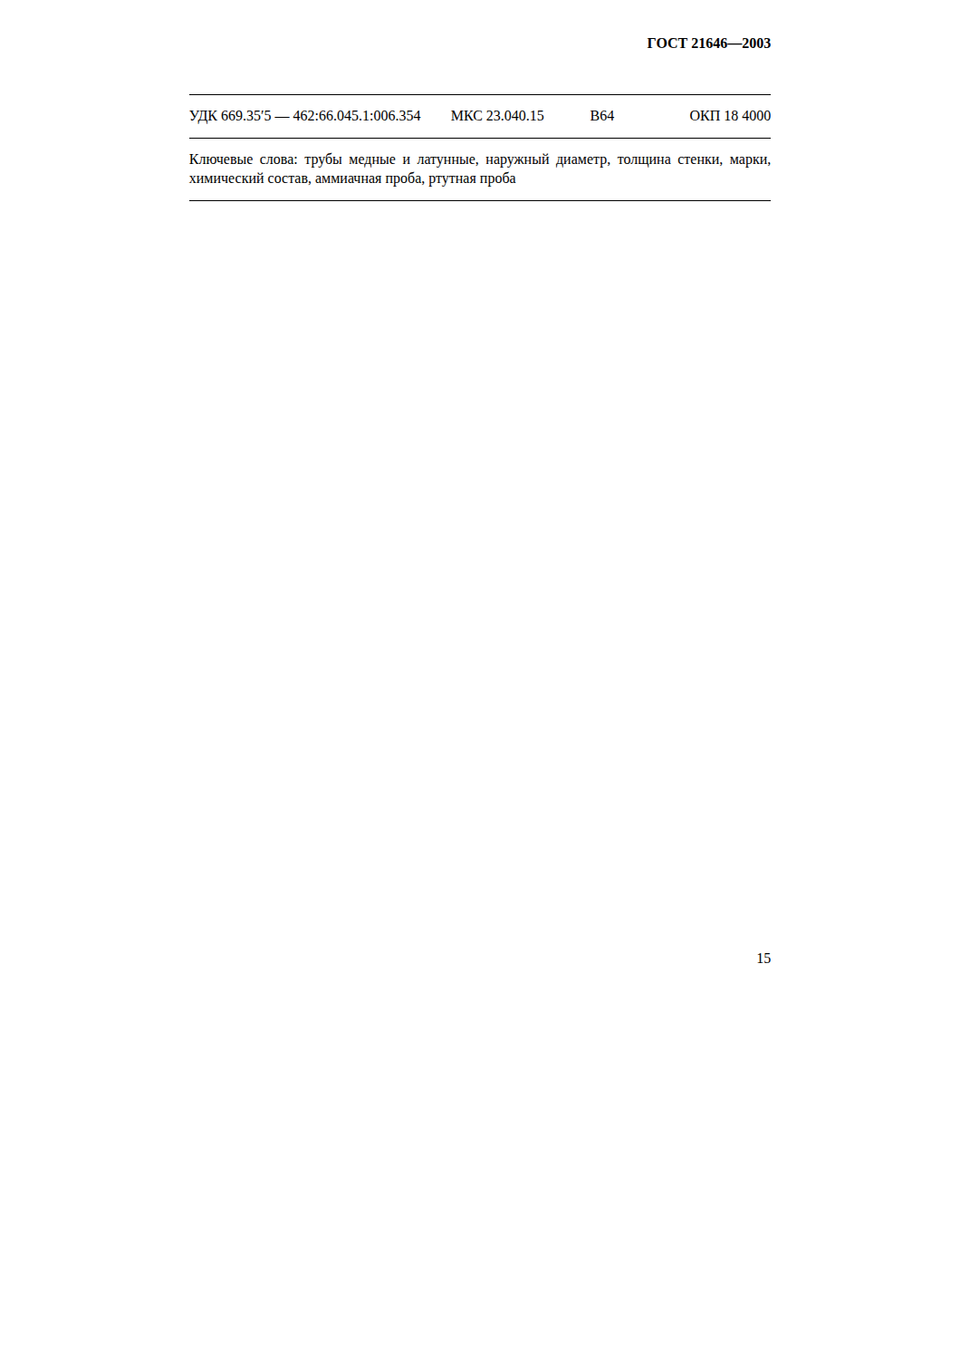ГОСТ 21646—2003
| УДК 669.35′5 — 462:66.045.1:006.354 | МКС 23.040.15 | В64 | ОКП 18 4000 |
Ключевые слова: трубы медные и латунные, наружный диаметр, толщина стенки, марки, химический состав, аммиачная проба, ртутная проба
15